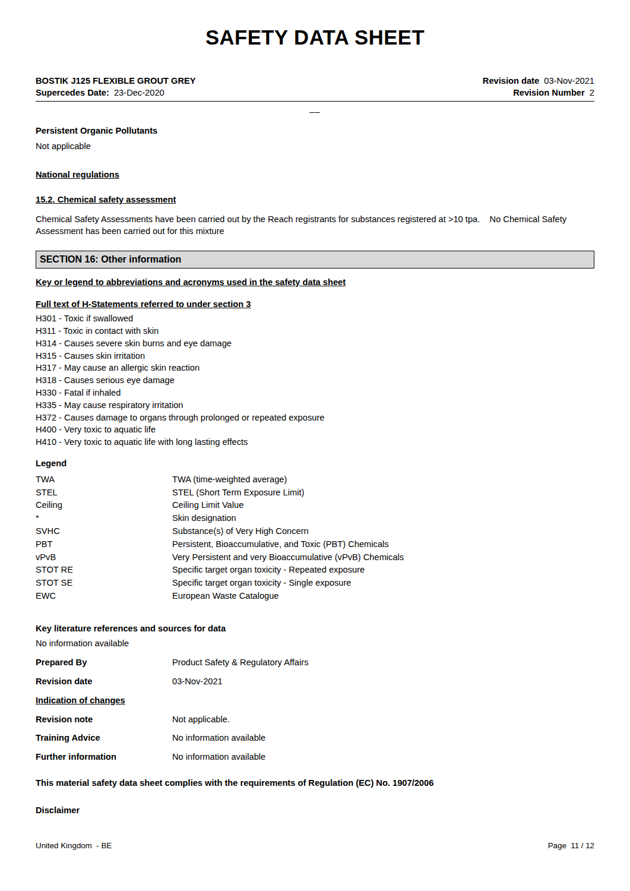SAFETY DATA SHEET
BOSTIK J125 FLEXIBLE GROUT GREY
Supercedes Date: 23-Dec-2020
Revision date 03-Nov-2021
Revision Number 2
__
Persistent Organic Pollutants
Not applicable
National regulations
15.2. Chemical safety assessment
Chemical Safety Assessments have been carried out by the Reach registrants for substances registered at >10 tpa. No Chemical Safety Assessment has been carried out for this mixture
SECTION 16: Other information
Key or legend to abbreviations and acronyms used in the safety data sheet
Full text of H-Statements referred to under section 3
H301 - Toxic if swallowed
H311 - Toxic in contact with skin
H314 - Causes severe skin burns and eye damage
H315 - Causes skin irritation
H317 - May cause an allergic skin reaction
H318 - Causes serious eye damage
H330 - Fatal if inhaled
H335 - May cause respiratory irritation
H372 - Causes damage to organs through prolonged or repeated exposure
H400 - Very toxic to aquatic life
H410 - Very toxic to aquatic life with long lasting effects
Legend
| TWA | TWA (time-weighted average) |
| STEL | STEL (Short Term Exposure Limit) |
| Ceiling | Ceiling Limit Value |
| * | Skin designation |
| SVHC | Substance(s) of Very High Concern |
| PBT | Persistent, Bioaccumulative, and Toxic (PBT) Chemicals |
| vPvB | Very Persistent and very Bioaccumulative (vPvB) Chemicals |
| STOT RE | Specific target organ toxicity - Repeated exposure |
| STOT SE | Specific target organ toxicity - Single exposure |
| EWC | European Waste Catalogue |
Key literature references and sources for data
No information available
| Prepared By | Product Safety & Regulatory Affairs |
| Revision date | 03-Nov-2021 |
Indication of changes
| Revision note | Not applicable. |
| Training Advice | No information available |
| Further information | No information available |
This material safety data sheet complies with the requirements of Regulation (EC) No. 1907/2006
Disclaimer
United Kingdom - BE
Page 11 / 12